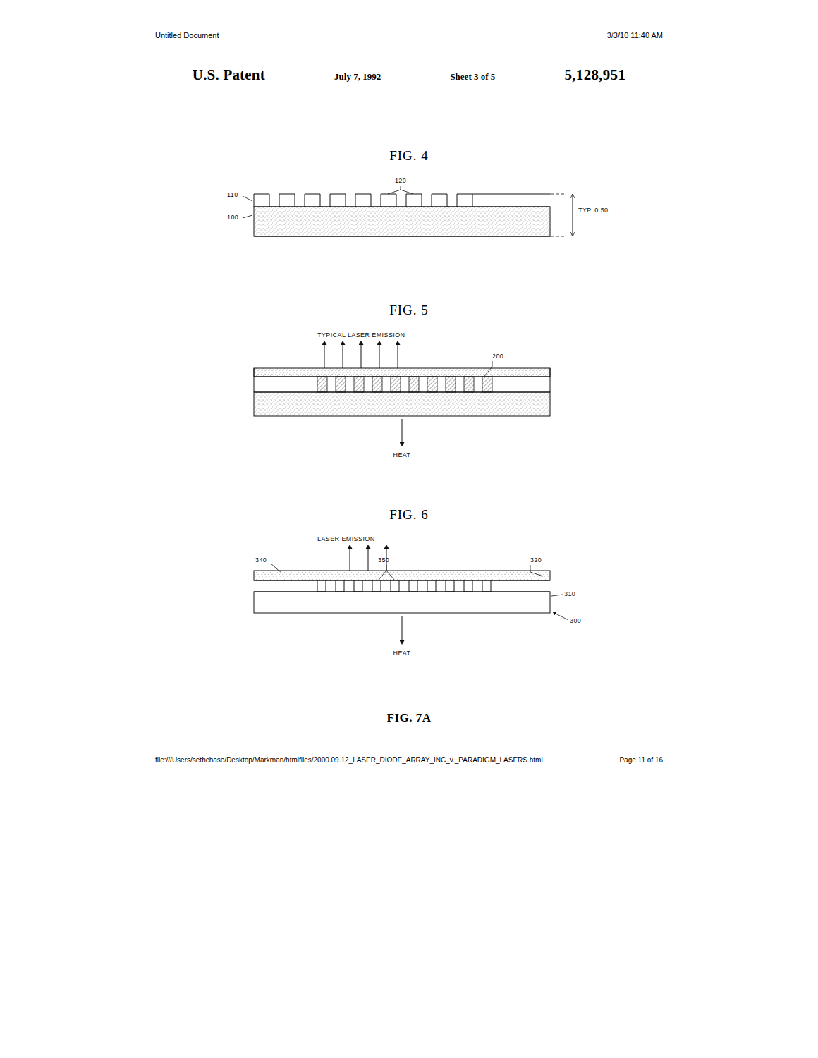Untitled Document
3/3/10 11:40 AM
U.S. Patent
July 7, 1992
Sheet 3 of 5
5,128,951
FIG. 4
120 110 100 TYP. 0.50
FIG. 5
TYPICAL LASER EMISSION 200 HEAT
FIG. 6
LASER EMISSION 340 350 320 310 300 HEAT
FIG. 7A
file:///Users/sethchase/Desktop/Markman/htmlfiles/2000.09.12_LASER_DIODE_ARRAY_INC_v._PARADIGM_LASERS.html
Page 11 of 16